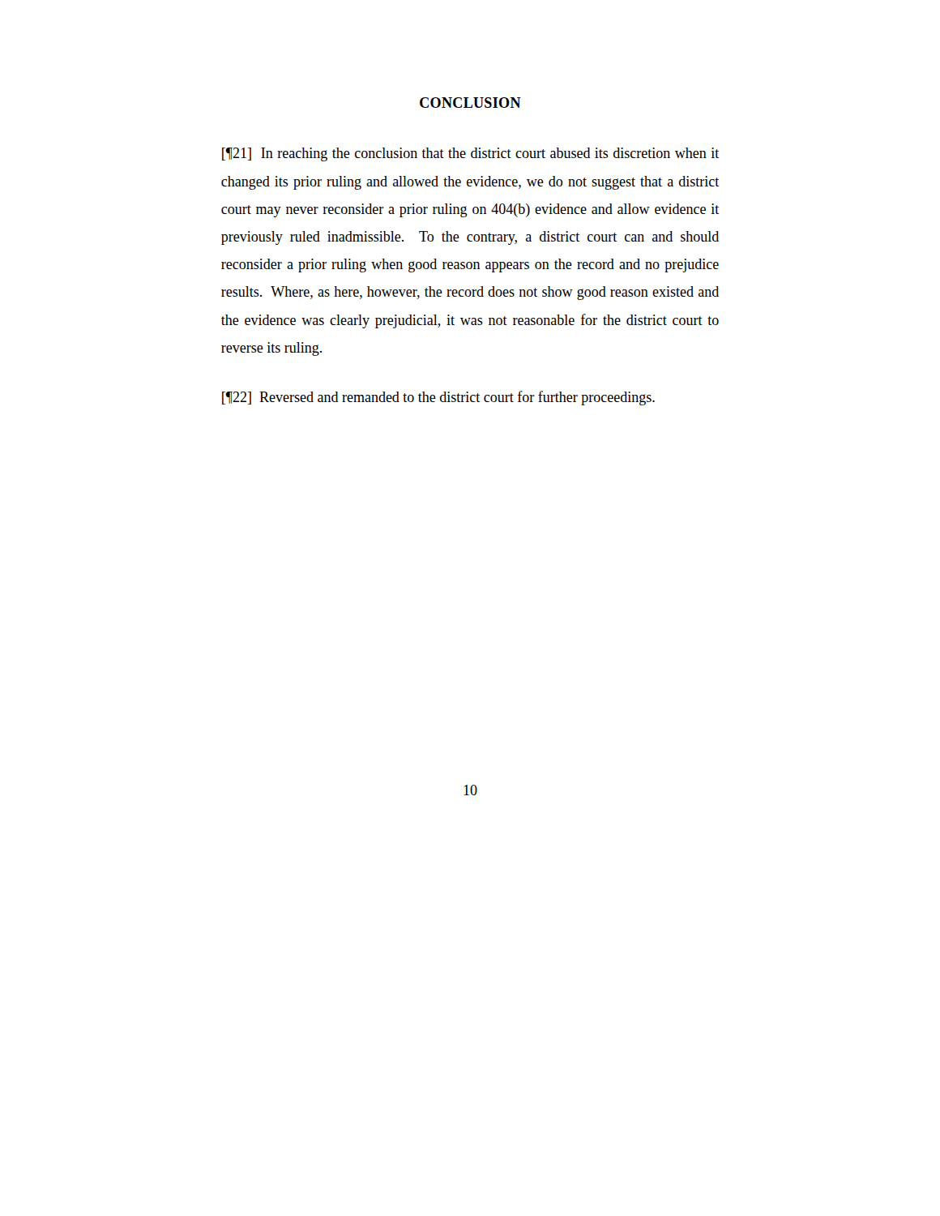CONCLUSION
[¶21] In reaching the conclusion that the district court abused its discretion when it changed its prior ruling and allowed the evidence, we do not suggest that a district court may never reconsider a prior ruling on 404(b) evidence and allow evidence it previously ruled inadmissible. To the contrary, a district court can and should reconsider a prior ruling when good reason appears on the record and no prejudice results. Where, as here, however, the record does not show good reason existed and the evidence was clearly prejudicial, it was not reasonable for the district court to reverse its ruling.
[¶22] Reversed and remanded to the district court for further proceedings.
10